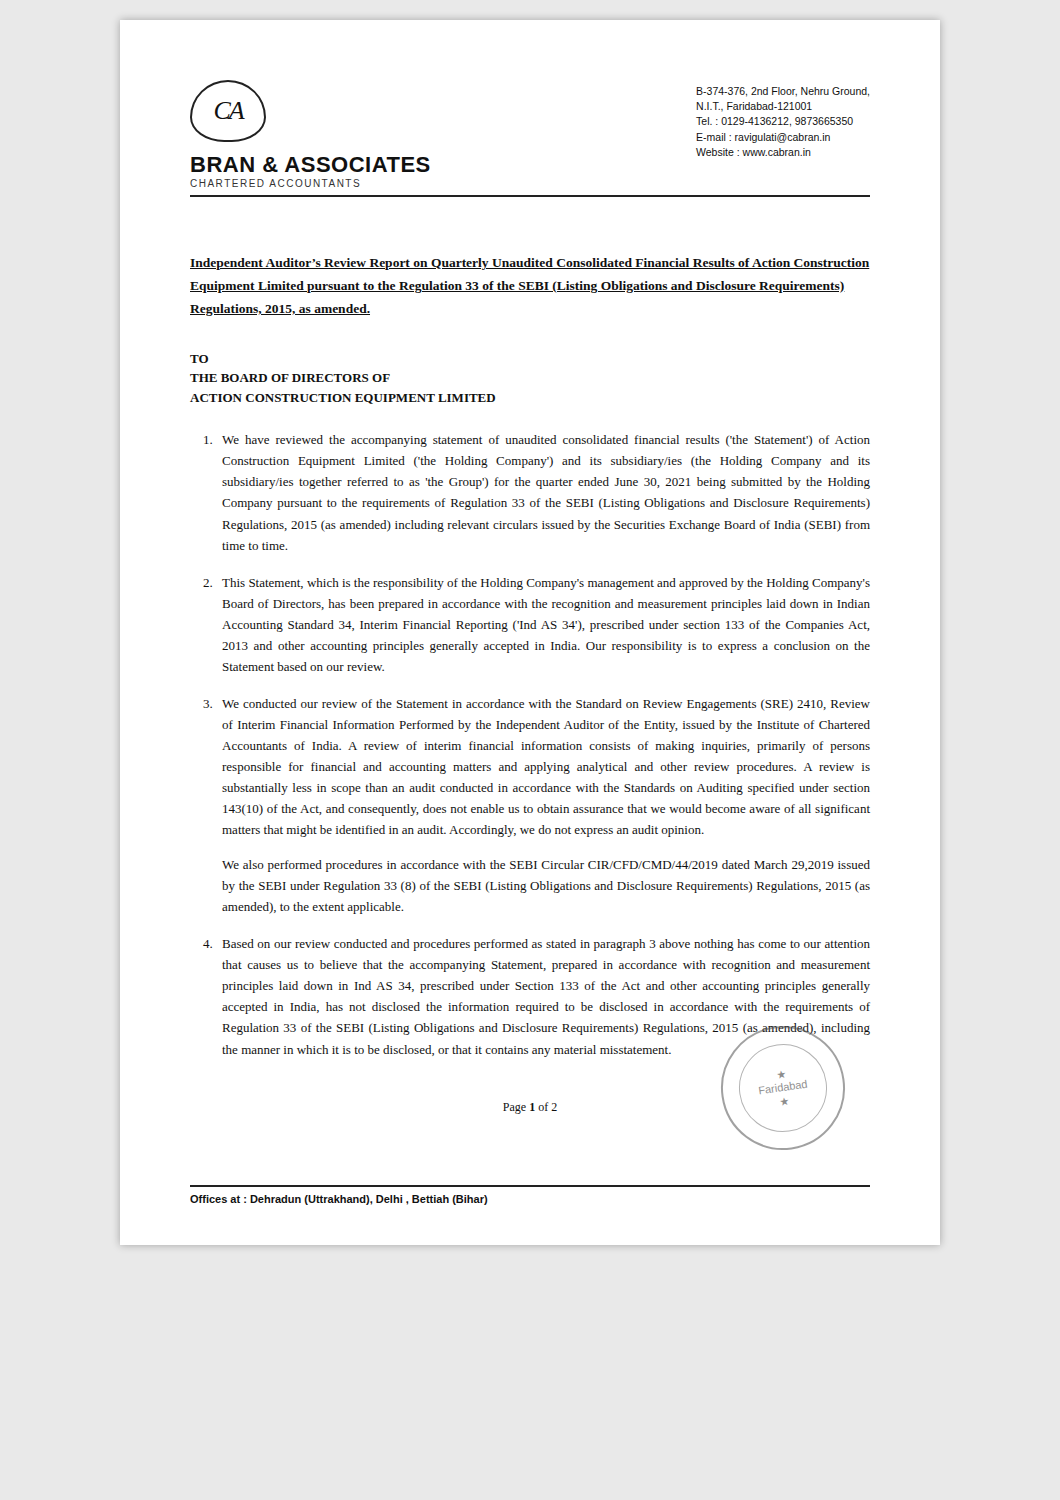CA
BRAN & ASSOCIATES
CHARTERED ACCOUNTANTS
B-374-376, 2nd Floor, Nehru Ground,
N.I.T., Faridabad-121001
Tel. : 0129-4136212, 9873665350
E-mail : ravigulati@cabran.in
Website : www.cabran.in
Independent Auditor’s Review Report on Quarterly Unaudited Consolidated Financial Results of Action Construction Equipment Limited pursuant to the Regulation 33 of the SEBI (Listing Obligations and Disclosure Requirements) Regulations, 2015, as amended.
TO
THE BOARD OF DIRECTORS OF
ACTION CONSTRUCTION EQUIPMENT LIMITED
We have reviewed the accompanying statement of unaudited consolidated financial results ('the Statement') of Action Construction Equipment Limited ('the Holding Company') and its subsidiary/ies (the Holding Company and its subsidiary/ies together referred to as 'the Group') for the quarter ended June 30, 2021 being submitted by the Holding Company pursuant to the requirements of Regulation 33 of the SEBI (Listing Obligations and Disclosure Requirements) Regulations, 2015 (as amended) including relevant circulars issued by the Securities Exchange Board of India (SEBI) from time to time.
This Statement, which is the responsibility of the Holding Company's management and approved by the Holding Company's Board of Directors, has been prepared in accordance with the recognition and measurement principles laid down in Indian Accounting Standard 34, Interim Financial Reporting ('Ind AS 34'), prescribed under section 133 of the Companies Act, 2013 and other accounting principles generally accepted in India. Our responsibility is to express a conclusion on the Statement based on our review.
We conducted our review of the Statement in accordance with the Standard on Review Engagements (SRE) 2410, Review of Interim Financial Information Performed by the Independent Auditor of the Entity, issued by the Institute of Chartered Accountants of India. A review of interim financial information consists of making inquiries, primarily of persons responsible for financial and accounting matters and applying analytical and other review procedures. A review is substantially less in scope than an audit conducted in accordance with the Standards on Auditing specified under section 143(10) of the Act, and consequently, does not enable us to obtain assurance that we would become aware of all significant matters that might be identified in an audit. Accordingly, we do not express an audit opinion.
We also performed procedures in accordance with the SEBI Circular CIR/CFD/CMD/44/2019 dated March 29,2019 issued by the SEBI under Regulation 33 (8) of the SEBI (Listing Obligations and Disclosure Requirements) Regulations, 2015 (as amended), to the extent applicable.
Based on our review conducted and procedures performed as stated in paragraph 3 above nothing has come to our attention that causes us to believe that the accompanying Statement, prepared in accordance with recognition and measurement principles laid down in Ind AS 34, prescribed under Section 133 of the Act and other accounting principles generally accepted in India, has not disclosed the information required to be disclosed in accordance with the requirements of Regulation 33 of the SEBI (Listing Obligations and Disclosure Requirements) Regulations, 2015 (as amended), including the manner in which it is to be disclosed, or that it contains any material misstatement.
Page 1 of 2
★ Faridabad ★
Offices at : Dehradun (Uttrakhand), Delhi , Bettiah (Bihar)